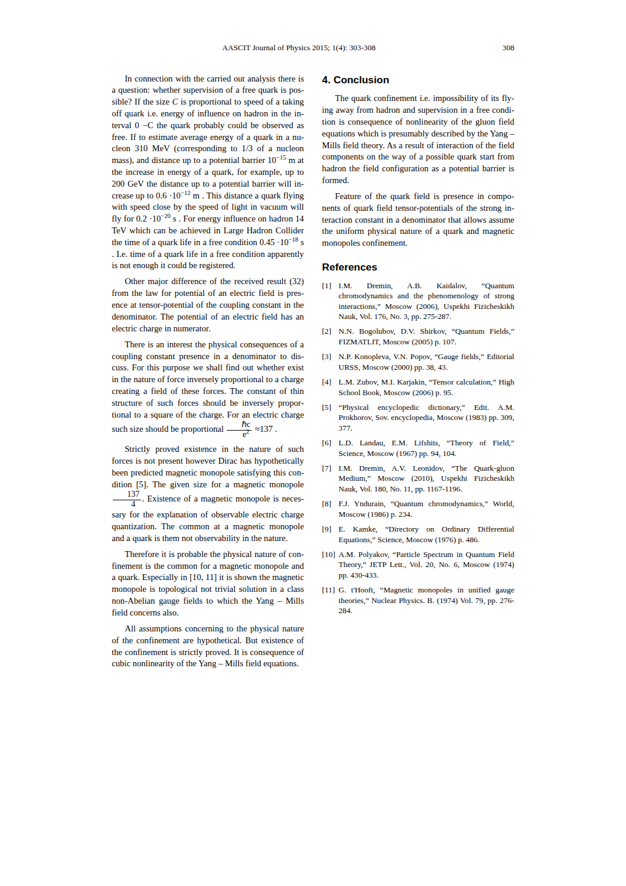AASCIT Journal of Physics 2015; 1(4): 303-308
308
In connection with the carried out analysis there is a question: whether supervision of a free quark is possible? If the size C is proportional to speed of a taking off quark i.e. energy of influence on hadron in the interval 0 −C the quark probably could be observed as free. If to estimate average energy of a quark in a nucleon 310 MeV (corresponding to 1/3 of a nucleon mass), and distance up to a potential barrier 10−15 m at the increase in energy of a quark, for example, up to 200 GeV the distance up to a potential barrier will increase up to 0.6 ·10−12 m . This distance a quark flying with speed close by the speed of light in vacuum will fly for 0.2 ·10−20 s . For energy influence on hadron 14 TeV which can be achieved in Large Hadron Collider the time of a quark life in a free condition 0.45 ·10−18 s . I.e. time of a quark life in a free condition apparently is not enough it could be registered.
Other major difference of the received result (32) from the law for potential of an electric field is presence at tensor-potential of the coupling constant in the denominator. The potential of an electric field has an electric charge in numerator.
There is an interest the physical consequences of a coupling constant presence in a denominator to discuss. For this purpose we shall find out whether exist in the nature of force inversely proportional to a charge creating a field of these forces. The constant of thin structure of such forces should be inversely proportional to a square of the charge. For an electric charge such size should be proportional ℏc e2 ≈137 .
Strictly proved existence in the nature of such forces is not present however Dirac has hypothetically been predicted magnetic monopole satisfying this condition [5]. The given size for a magnetic monopole 1374. Existence of a magnetic monopole is necessary for the explanation of observable electric charge quantization. The common at a magnetic monopole and a quark is them not observability in the nature.
Therefore it is probable the physical nature of confinement is the common for a magnetic monopole and a quark. Especially in [10, 11] it is shown the magnetic monopole is topological not trivial solution in a class non-Abelian gauge fields to which the Yang – Mills field concerns also.
All assumptions concerning to the physical nature of the confinement are hypothetical. But existence of the confinement is strictly proved. It is consequence of cubic nonlinearity of the Yang – Mills field equations.
4. Conclusion
The quark confinement i.e. impossibility of its flying away from hadron and supervision in a free condition is consequence of nonlinearity of the gluon field equations which is presumably described by the Yang – Mills field theory. As a result of interaction of the field components on the way of a possible quark start from hadron the field configuration as a potential barrier is formed.
Feature of the quark field is presence in components of quark field tensor-potentials of the strong interaction constant in a denominator that allows assume the uniform physical nature of a quark and magnetic monopoles confinement.
References
[1] I.M. Dremin, A.B. Kaidalov, “Quantum chromodynamics and the phenomenology of strong interactions,” Moscow (2006), Uspekhi Fizicheskikh Nauk, Vol. 176, No. 3, pp. 275-287.
[2] N.N. Bogolubov, D.V. Shirkov, “Quantum Fields,” FIZMATLIT, Moscow (2005) p. 107.
[3] N.P. Konopleva, V.N. Popov, “Gauge fields,” Editorial URSS, Moscow (2000) pp. 38, 43.
[4] L.M. Zubov, M.I. Karjakin, “Tensor calculation,” High School Book, Moscow (2006) p. 95.
[5]“Physical encyclopedic dictionary,” Edit. A.M. Prokhorov, Sov. encyclopedia, Moscow (1983) pp. 309, 377.
[6] L.D. Landau, E.M. Lifshits, “Theory of Field,” Science, Moscow (1967) pp. 94, 104.
[7] I.M. Dremin, A.V. Leonidov, “The Quark-gluon Medium,” Moscow (2010), Uspekhi Fizicheskikh Nauk, Vol. 180, No. 11, pp. 1167-1196.
[8] F.J. Yndurain, “Quantum chromodynamics,” World, Moscow (1986) p. 234.
[9] E. Kamke, “Directory on Ordinary Differential Equations,” Science, Moscow (1976) p. 486.
[10] A.M. Polyakov, “Particle Spectrum in Quantum Field Theory,” JETP Lett., Vol. 20, No. 6, Moscow (1974) pp. 430-433.
[11] G. t'Hooft, “Magnetic monopoles in unified gauge theories,” Nuclear Physics. B. (1974) Vol. 79, pp. 276-284.